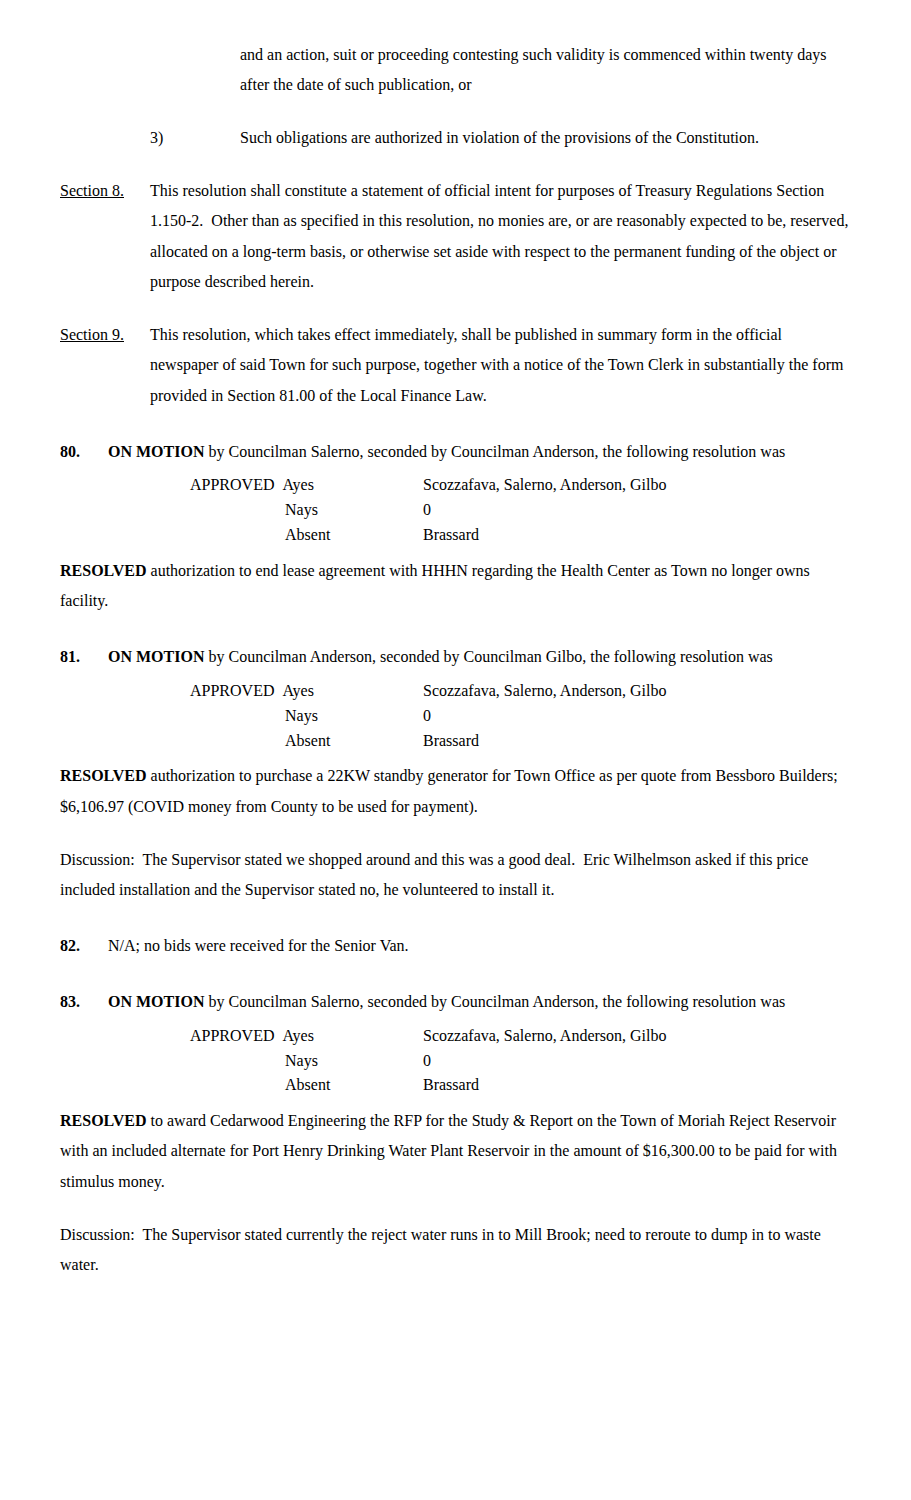and an action, suit or proceeding contesting such validity is commenced within twenty days after the date of such publication, or
3)
Such obligations are authorized in violation of the provisions of the Constitution.
Section 8.
This resolution shall constitute a statement of official intent for purposes of Treasury Regulations Section 1.150-2. Other than as specified in this resolution, no monies are, or are reasonably expected to be, reserved, allocated on a long-term basis, or otherwise set aside with respect to the permanent funding of the object or purpose described herein.
Section 9.
This resolution, which takes effect immediately, shall be published in summary form in the official newspaper of said Town for such purpose, together with a notice of the Town Clerk in substantially the form provided in Section 81.00 of the Local Finance Law.
80.
ON MOTION by Councilman Salerno, seconded by Councilman Anderson, the following resolution was
| APPROVED Ayes | Scozzafava, Salerno, Anderson, Gilbo |
| Nays | 0 |
| Absent | Brassard |
RESOLVED authorization to end lease agreement with HHHN regarding the Health Center as Town no longer owns facility.
81.
ON MOTION by Councilman Anderson, seconded by Councilman Gilbo, the following resolution was
| APPROVED Ayes | Scozzafava, Salerno, Anderson, Gilbo |
| Nays | 0 |
| Absent | Brassard |
RESOLVED authorization to purchase a 22KW standby generator for Town Office as per quote from Bessboro Builders; $6,106.97 (COVID money from County to be used for payment).
Discussion: The Supervisor stated we shopped around and this was a good deal. Eric Wilhelmson asked if this price included installation and the Supervisor stated no, he volunteered to install it.
82.
N/A; no bids were received for the Senior Van.
83.
ON MOTION by Councilman Salerno, seconded by Councilman Anderson, the following resolution was
| APPROVED Ayes | Scozzafava, Salerno, Anderson, Gilbo |
| Nays | 0 |
| Absent | Brassard |
RESOLVED to award Cedarwood Engineering the RFP for the Study & Report on the Town of Moriah Reject Reservoir with an included alternate for Port Henry Drinking Water Plant Reservoir in the amount of $16,300.00 to be paid for with stimulus money.
Discussion: The Supervisor stated currently the reject water runs in to Mill Brook; need to reroute to dump in to waste water.